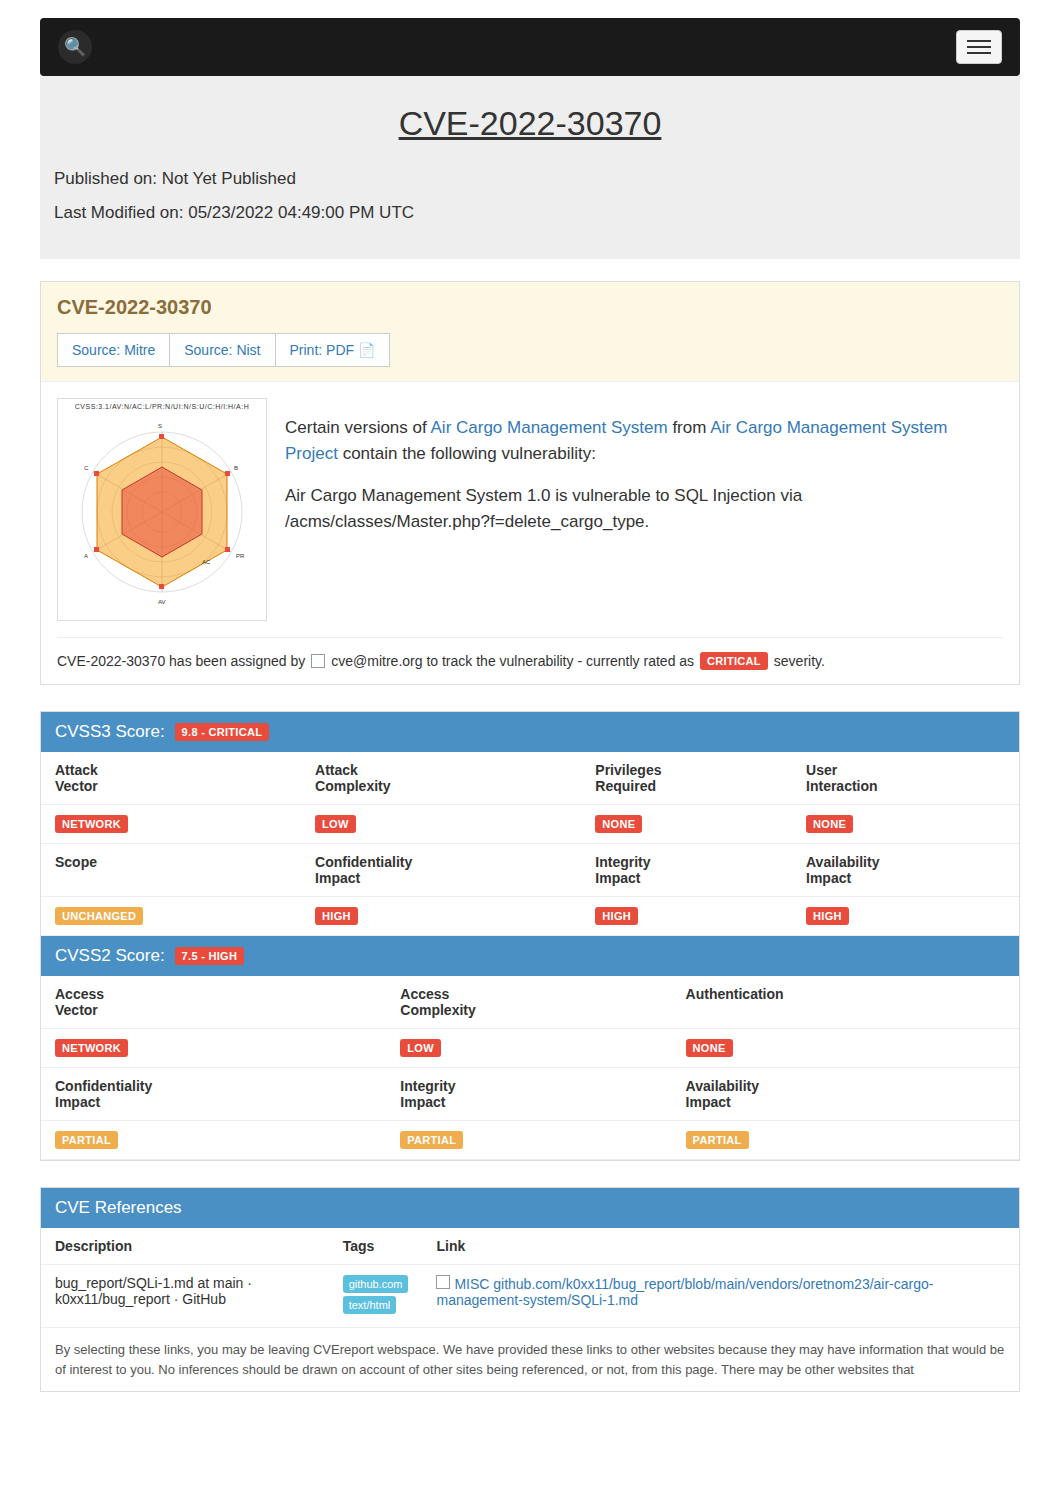🔍
CVE-2022-30370
Published on: Not Yet Published
Last Modified on: 05/23/2022 04:49:00 PM UTC
CVE-2022-30370
Source: Mitre Source: Nist Print: PDF 📄
CVSS:3.1/AV:N/AC:L/PR:N/UI:N/S:U/C:H/I:H/A:H
S B PR AV A C AC
Certain versions of Air Cargo Management System from Air Cargo Management System Project contain the following vulnerability:
Air Cargo Management System 1.0 is vulnerable to SQL Injection via /acms/classes/Master.php?f=delete_cargo_type.
CVE-2022-30370 has been assigned by cve@mitre.org to track the vulnerability - currently rated as CRITICAL severity.
CVSS3 Score: 9.8 - CRITICAL
| Attack Vector | Attack Complexity | Privileges Required | User Interaction |
| --- | --- | --- | --- |
| NETWORK | LOW | NONE | NONE |
| Scope | Confidentiality Impact | Integrity Impact | Availability Impact |
| UNCHANGED | HIGH | HIGH | HIGH |
CVSS2 Score: 7.5 - HIGH
| Access Vector | Access Complexity | Authentication |
| --- | --- | --- |
| NETWORK | LOW | NONE |
| Confidentiality Impact | Integrity Impact | Availability Impact |
| PARTIAL | PARTIAL | PARTIAL |
CVE References
| Description | Tags | Link |
| --- | --- | --- |
| bug_report/SQLi-1.md at main · k0xx11/bug_report · GitHub | github.com text/html | MISC github.com/k0xx11/bug_report/blob/main/vendors/oretnom23/air-cargo-management-system/SQLi-1.md |
By selecting these links, you may be leaving CVEreport webspace. We have provided these links to other websites because they may have information that would be of interest to you. No inferences should be drawn on account of other sites being referenced, or not, from this page. There may be other websites that